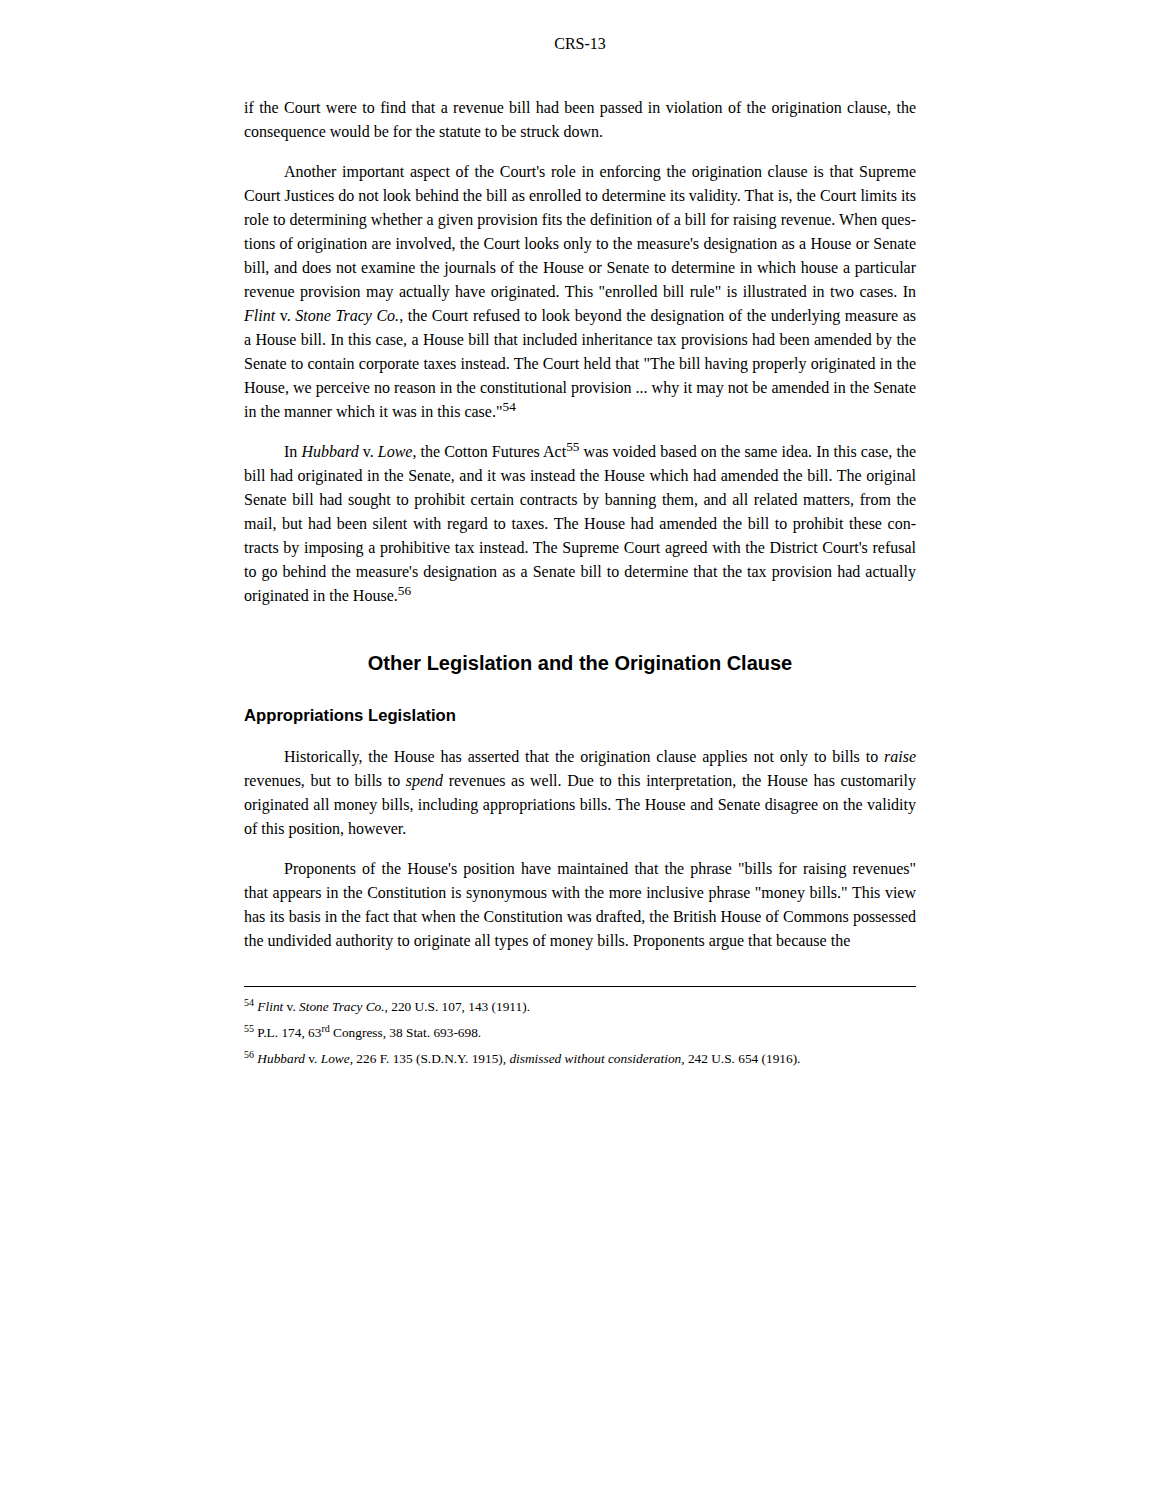CRS-13
if the Court were to find that a revenue bill had been passed in violation of the origination clause, the consequence would be for the statute to be struck down.
Another important aspect of the Court's role in enforcing the origination clause is that Supreme Court Justices do not look behind the bill as enrolled to determine its validity. That is, the Court limits its role to determining whether a given provision fits the definition of a bill for raising revenue. When questions of origination are involved, the Court looks only to the measure's designation as a House or Senate bill, and does not examine the journals of the House or Senate to determine in which house a particular revenue provision may actually have originated. This "enrolled bill rule" is illustrated in two cases. In Flint v. Stone Tracy Co., the Court refused to look beyond the designation of the underlying measure as a House bill. In this case, a House bill that included inheritance tax provisions had been amended by the Senate to contain corporate taxes instead. The Court held that "The bill having properly originated in the House, we perceive no reason in the constitutional provision ... why it may not be amended in the Senate in the manner which it was in this case."54
In Hubbard v. Lowe, the Cotton Futures Act55 was voided based on the same idea. In this case, the bill had originated in the Senate, and it was instead the House which had amended the bill. The original Senate bill had sought to prohibit certain contracts by banning them, and all related matters, from the mail, but had been silent with regard to taxes. The House had amended the bill to prohibit these contracts by imposing a prohibitive tax instead. The Supreme Court agreed with the District Court's refusal to go behind the measure's designation as a Senate bill to determine that the tax provision had actually originated in the House.56
Other Legislation and the Origination Clause
Appropriations Legislation
Historically, the House has asserted that the origination clause applies not only to bills to raise revenues, but to bills to spend revenues as well. Due to this interpretation, the House has customarily originated all money bills, including appropriations bills. The House and Senate disagree on the validity of this position, however.
Proponents of the House's position have maintained that the phrase "bills for raising revenues" that appears in the Constitution is synonymous with the more inclusive phrase "money bills." This view has its basis in the fact that when the Constitution was drafted, the British House of Commons possessed the undivided authority to originate all types of money bills. Proponents argue that because the
54 Flint v. Stone Tracy Co., 220 U.S. 107, 143 (1911).
55 P.L. 174, 63rd Congress, 38 Stat. 693-698.
56 Hubbard v. Lowe, 226 F. 135 (S.D.N.Y. 1915), dismissed without consideration, 242 U.S. 654 (1916).